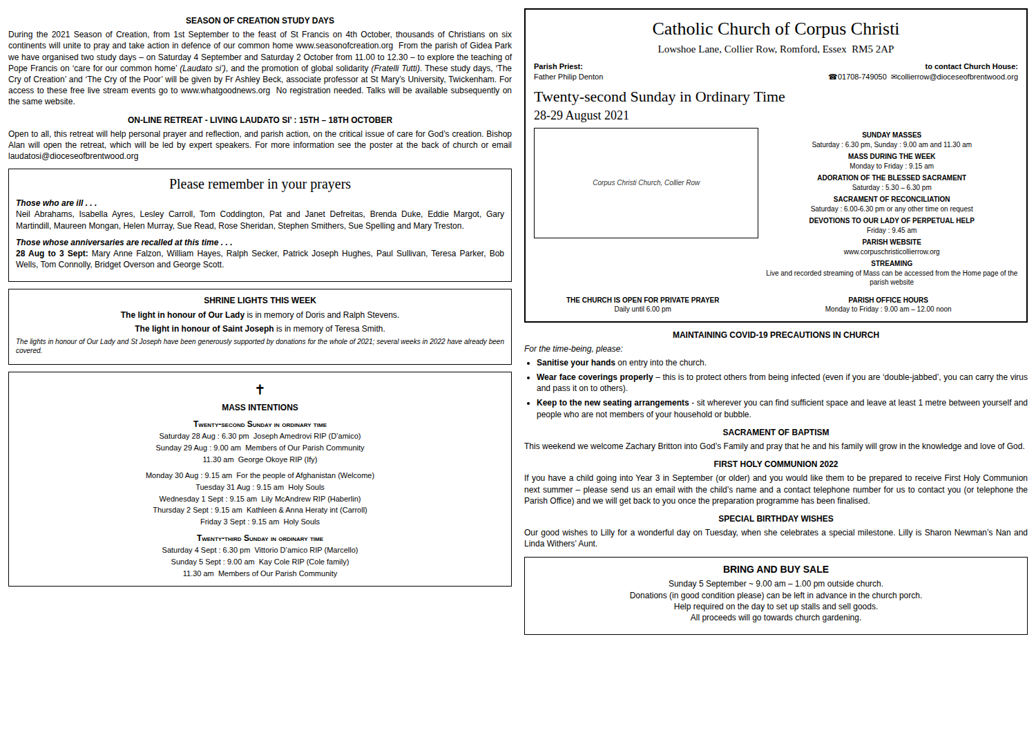Season of Creation Study Days
During the 2021 Season of Creation, from 1st September to the feast of St Francis on 4th October, thousands of Christians on six continents will unite to pray and take action in defence of our common home www.seasonofcreation.org From the parish of Gidea Park we have organised two study days – on Saturday 4 September and Saturday 2 October from 11.00 to 12.30 – to explore the teaching of Pope Francis on ‘care for our common home’ (Laudato si’), and the promotion of global solidarity (Fratelli Tutti). These study days, ‘The Cry of Creation’ and ‘The Cry of the Poor’ will be given by Fr Ashley Beck, associate professor at St Mary’s University, Twickenham. For access to these free live stream events go to www.whatgoodnews.org No registration needed. Talks will be available subsequently on the same website.
On-line Retreat - Living Laudato Si’ : 15th – 18th October
Open to all, this retreat will help personal prayer and reflection, and parish action, on the critical issue of care for God’s creation. Bishop Alan will open the retreat, which will be led by expert speakers. For more information see the poster at the back of church or email laudatosi@dioceseofbrentwood.org
Please remember in your prayers
Those who are ill . . .
Neil Abrahams, Isabella Ayres, Lesley Carroll, Tom Coddington, Pat and Janet Defreitas, Brenda Duke, Eddie Margot, Gary Martindill, Maureen Mongan, Helen Murray, Sue Read, Rose Sheridan, Stephen Smithers, Sue Spelling and Mary Treston.
Those whose anniversaries are recalled at this time . . .
28 Aug to 3 Sept: Mary Anne Falzon, William Hayes, Ralph Secker, Patrick Joseph Hughes, Paul Sullivan, Teresa Parker, Bob Wells, Tom Connolly, Bridget Overson and George Scott.
Shrine Lights This Week
The light in honour of Our Lady is in memory of Doris and Ralph Stevens.
The light in honour of Saint Joseph is in memory of Teresa Smith.
The lights in honour of Our Lady and St Joseph have been generously supported by donations for the whole of 2021; several weeks in 2022 have already been covered.
✝
Mass Intentions
Twenty-second Sunday in ordinary time
Saturday 28 Aug : 6.30 pm Joseph Amedrovi RIP (D’amico)
Sunday 29 Aug : 9.00 am Members of Our Parish Community
11.30 am George Okoye RIP (Ify)
Monday 30 Aug : 9.15 am For the people of Afghanistan (Welcome)
Tuesday 31 Aug : 9.15 am Holy Souls
Wednesday 1 Sept : 9.15 am Lily McAndrew RIP (Haberlin)
Thursday 2 Sept : 9.15 am Kathleen & Anna Heraty int (Carroll)
Friday 3 Sept : 9.15 am Holy Souls
Twenty-third Sunday in ordinary time
Saturday 4 Sept : 6.30 pm Vittorio D’amico RIP (Marcello)
Sunday 5 Sept : 9.00 am Kay Cole RIP (Cole family)
11.30 am Members of Our Parish Community
Catholic Church of Corpus Christi
Lowshoe Lane, Collier Row, Romford, Essex RM5 2AP
Parish Priest:
Father Philip Denton
to contact Church House:
☎01708-749050 ✉collierrow@dioceseofbrentwood.org
Twenty-second Sunday in Ordinary Time
28-29 August 2021
Corpus Christi Church, Collier Row
SUNDAY MASSES Saturday : 6.30 pm, Sunday : 9.00 am and 11.30 am MASS DURING THE WEEK Monday to Friday : 9.15 am ADORATION OF THE BLESSED SACRAMENT Saturday : 5.30 – 6.30 pm SACRAMENT OF RECONCILIATION Saturday : 6.00-6.30 pm or any other time on request DEVOTIONS TO OUR LADY OF PERPETUAL HELP Friday : 9.45 am PARISH WEBSITE www.corpuschristicollierrow.org STREAMING Live and recorded streaming of Mass can be accessed from the Home page of the parish website
THE CHURCH IS OPEN FOR PRIVATE PRAYER
Daily until 6.00 pm
PARISH OFFICE HOURS
Monday to Friday : 9.00 am – 12.00 noon
Maintaining Covid-19 Precautions in Church
For the time-being, please:
Sanitise your hands on entry into the church.
Wear face coverings properly – this is to protect others from being infected (even if you are ‘double-jabbed’, you can carry the virus and pass it on to others).
Keep to the new seating arrangements - sit wherever you can find sufficient space and leave at least 1 metre between yourself and people who are not members of your household or bubble.
Sacrament of Baptism
This weekend we welcome Zachary Britton into God’s Family and pray that he and his family will grow in the knowledge and love of God.
First Holy Communion 2022
If you have a child going into Year 3 in September (or older) and you would like them to be prepared to receive First Holy Communion next summer – please send us an email with the child’s name and a contact telephone number for us to contact you (or telephone the Parish Office) and we will get back to you once the preparation programme has been finalised.
Special Birthday Wishes
Our good wishes to Lilly for a wonderful day on Tuesday, when she celebrates a special milestone. Lilly is Sharon Newman’s Nan and Linda Withers’ Aunt.
BRING AND BUY SALE
Sunday 5 September ~ 9.00 am – 1.00 pm outside church.
Donations (in good condition please) can be left in advance in the church porch.
Help required on the day to set up stalls and sell goods.
All proceeds will go towards church gardening.